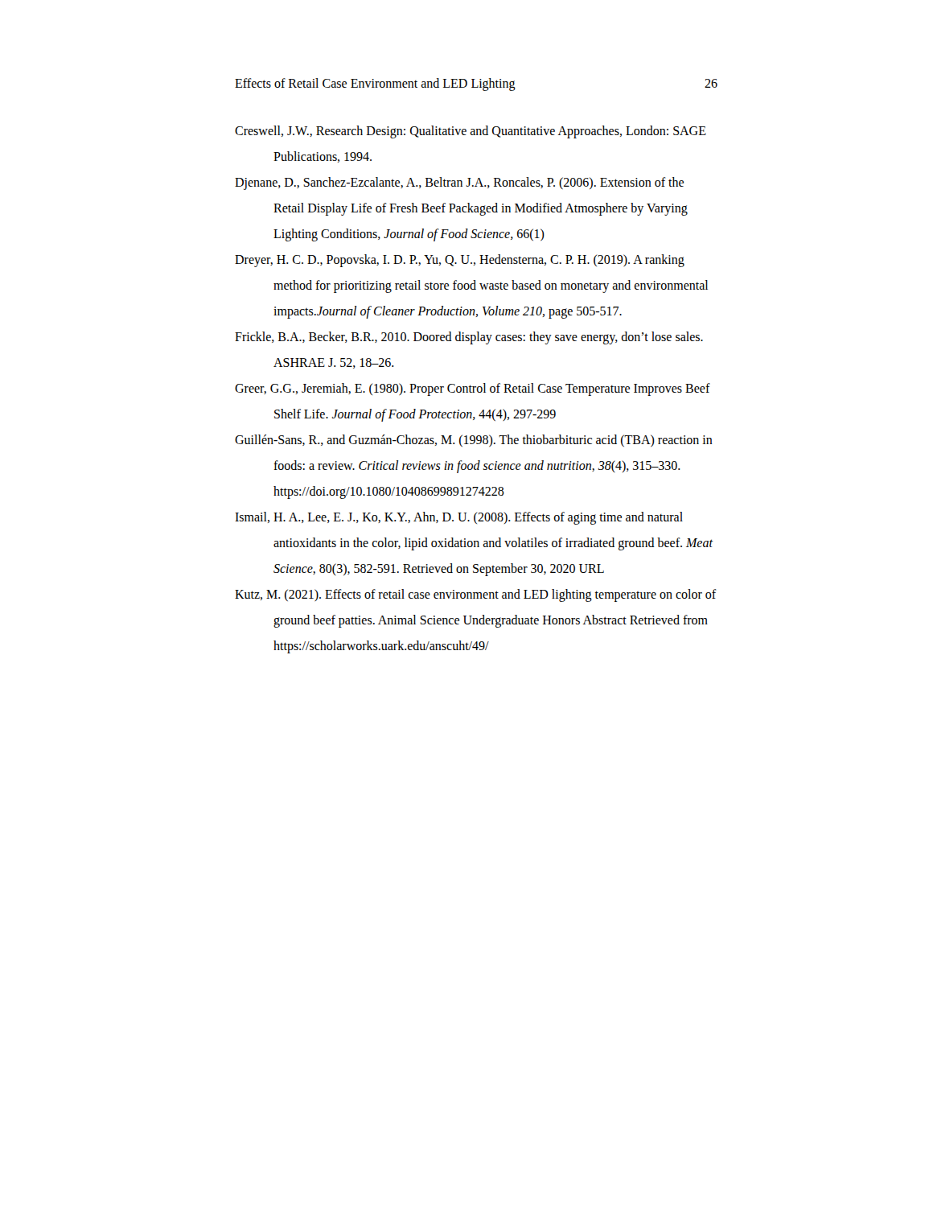Effects of Retail Case Environment and LED Lighting 26
Creswell, J.W., Research Design: Qualitative and Quantitative Approaches, London: SAGE Publications, 1994.
Djenane, D., Sanchez-Ezcalante, A., Beltran J.A., Roncales, P. (2006). Extension of the Retail Display Life of Fresh Beef Packaged in Modified Atmosphere by Varying Lighting Conditions, Journal of Food Science, 66(1)
Dreyer, H. C. D., Popovska, I. D. P., Yu, Q. U., Hedensterna, C. P. H. (2019). A ranking method for prioritizing retail store food waste based on monetary and environmental impacts.Journal of Cleaner Production, Volume 210, page 505-517.
Frickle, B.A., Becker, B.R., 2010. Doored display cases: they save energy, don’t lose sales. ASHRAE J. 52, 18–26.
Greer, G.G., Jeremiah, E. (1980). Proper Control of Retail Case Temperature Improves Beef Shelf Life. Journal of Food Protection, 44(4), 297-299
Guillén-Sans, R., and Guzmán-Chozas, M. (1998). The thiobarbituric acid (TBA) reaction in foods: a review. Critical reviews in food science and nutrition, 38(4), 315–330. https://doi.org/10.1080/10408699891274228
Ismail, H. A., Lee, E. J., Ko, K.Y., Ahn, D. U. (2008). Effects of aging time and natural antioxidants in the color, lipid oxidation and volatiles of irradiated ground beef. Meat Science, 80(3), 582-591. Retrieved on September 30, 2020 URL
Kutz, M. (2021). Effects of retail case environment and LED lighting temperature on color of ground beef patties. Animal Science Undergraduate Honors Abstract Retrieved from https://scholarworks.uark.edu/anscuht/49/